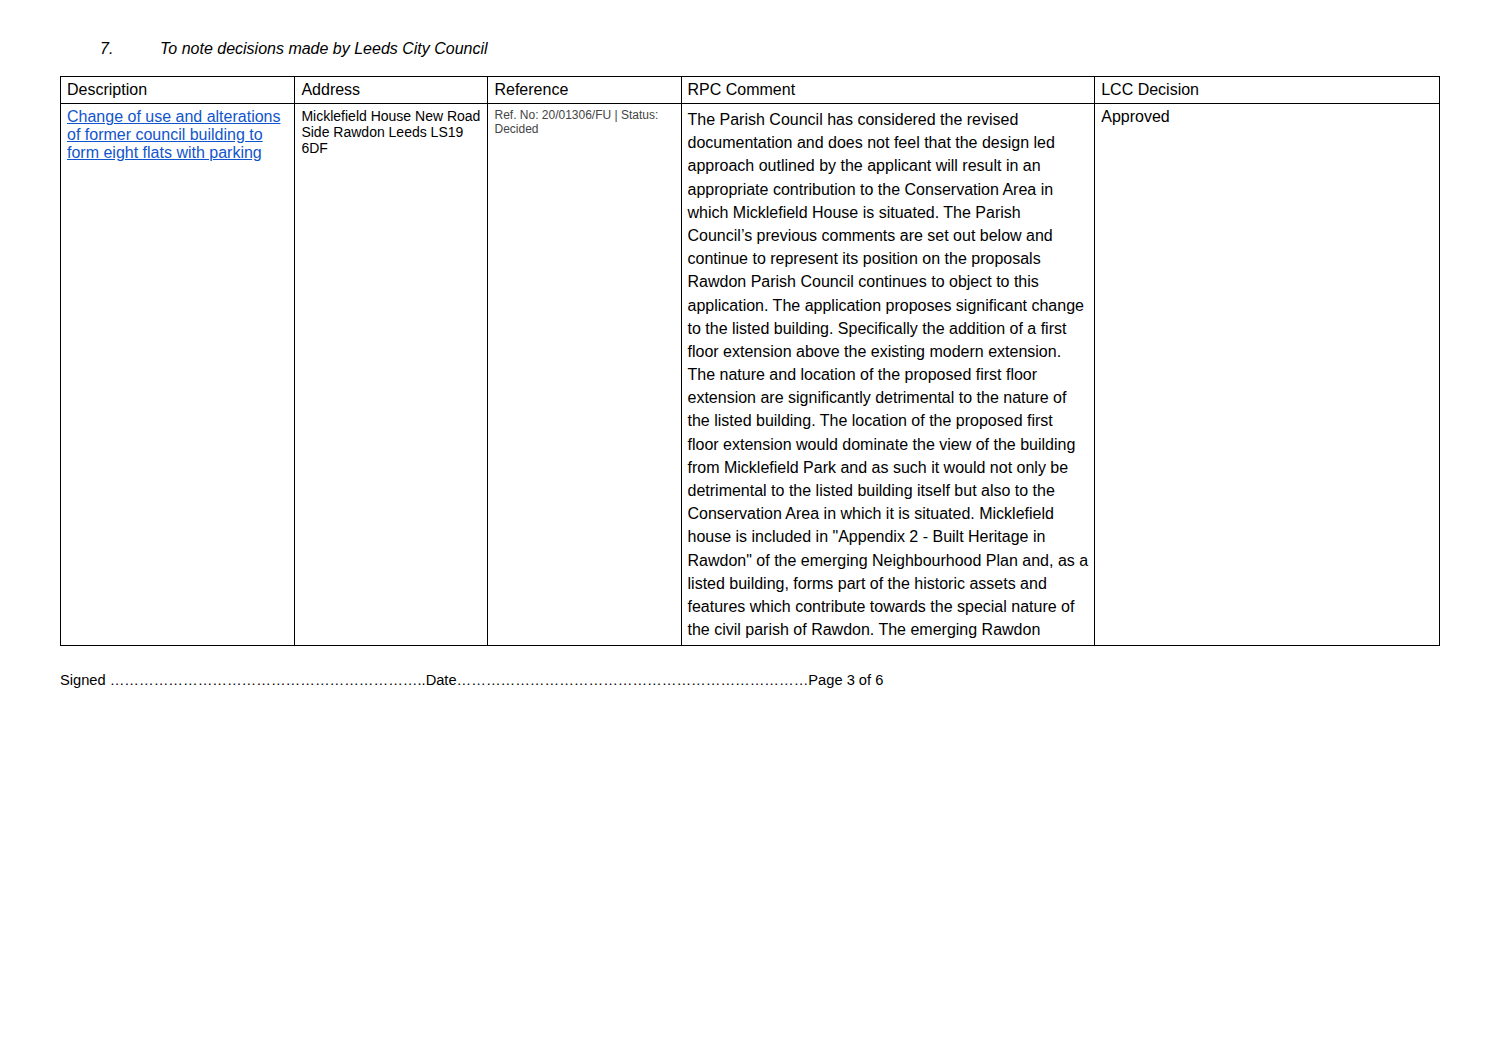7. To note decisions made by Leeds City Council
| Description | Address | Reference | RPC Comment | LCC Decision |
| --- | --- | --- | --- | --- |
| Change of use and alterations of former council building to form eight flats with parking | Micklefield House New Road Side Rawdon Leeds LS19 6DF | Ref. No: 20/01306/FU / Status: Decided | The Parish Council has considered the revised documentation and does not feel that the design led approach outlined by the applicant will result in an appropriate contribution to the Conservation Area in which Micklefield House is situated. The Parish Council’s previous comments are set out below and continue to represent its position on the proposals Rawdon Parish Council continues to object to this application. The application proposes significant change to the listed building. Specifically the addition of a first floor extension above the existing modern extension. The nature and location of the proposed first floor extension are significantly detrimental to the nature of the listed building. The location of the proposed first floor extension would dominate the view of the building from Micklefield Park and as such it would not only be detrimental to the listed building itself but also to the Conservation Area in which it is situated. Micklefield house is included in "Appendix 2 - Built Heritage in Rawdon" of the emerging Neighbourhood Plan and, as a listed building, forms part of the historic assets and features which contribute towards the special nature of the civil parish of Rawdon. The emerging Rawdon | Approved |
Signed ………………………………………………………..Date………………………………………………………………Page 3 of 6